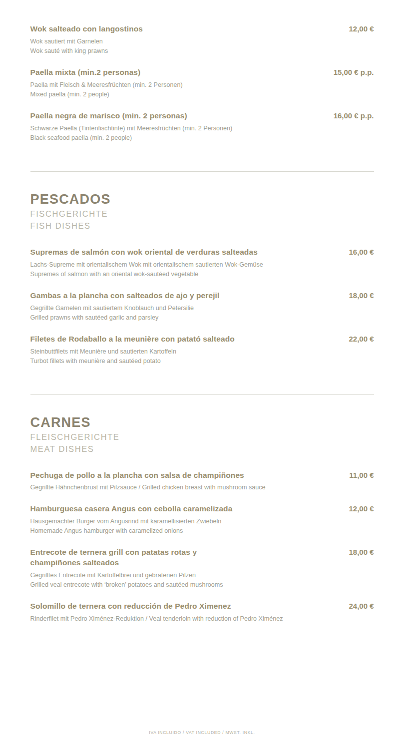Wok salteado con langostinos
12,00 €
Wok sautiert mit Garnelen Wok sauté with king prawns
Paella mixta (min.2 personas)
15,00 € p.p.
Paella mit Fleisch & Meeresfrüchten (min. 2 Personen) Mixed paella (min. 2 people)
Paella negra de marisco (min. 2 personas)
16,00 € p.p.
Schwarze Paella (Tintenfischtinte) mit Meeresfrüchten (min. 2 Personen) Black seafood paella (min. 2 people)
Pescados
Fischgerichte Fish dishes
Supremas de salmón con wok oriental de verduras salteadas
16,00 €
Lachs-Supreme mit orientalischem Wok mit orientalischem sautierten Wok-Gemüse Supremes of salmon with an oriental wok-sautéed vegetable
Gambas a la plancha con salteados de ajo y perejil
18,00 €
Gegrillte Garnelen mit sautiertem Knoblauch und Petersilie Grilled prawns with sautéed garlic and parsley
Filetes de Rodaballo a la meunière con patató salteado
22,00 €
Steinbuttfilets mit Meunière und sautierten Kartoffeln Turbot fillets with meunière and sautéed potato
Carnes
Fleischgerichte Meat dishes
Pechuga de pollo a la plancha con salsa de champiñones
11,00 €
Gegrillte Hähnchenbrust mit Pilzsauce / Grilled chicken breast with mushroom sauce
Hamburguesa casera Angus con cebolla caramelizada
12,00 €
Hausgemachter Burger vom Angusrind mit karamellisierten Zwiebeln Homemade Angus hamburger with caramelized onions
Entrecote de ternera grill con patatas rotas y
champiñones salteados
18,00 €
Gegrilltes Entrecote mit Kartoffelbrei und gebratenen Pilzen Grilled veal entrecote with ‘broken’ potatoes and sautéed mushrooms
Solomillo de ternera con reducción de Pedro Ximenez
24,00 €
Rinderfilet mit Pedro Ximénez-Reduktion / Veal tenderloin with reduction of Pedro Ximénez
IVA INCLUIDO / VAT INCLUDED / MWST. INKL.